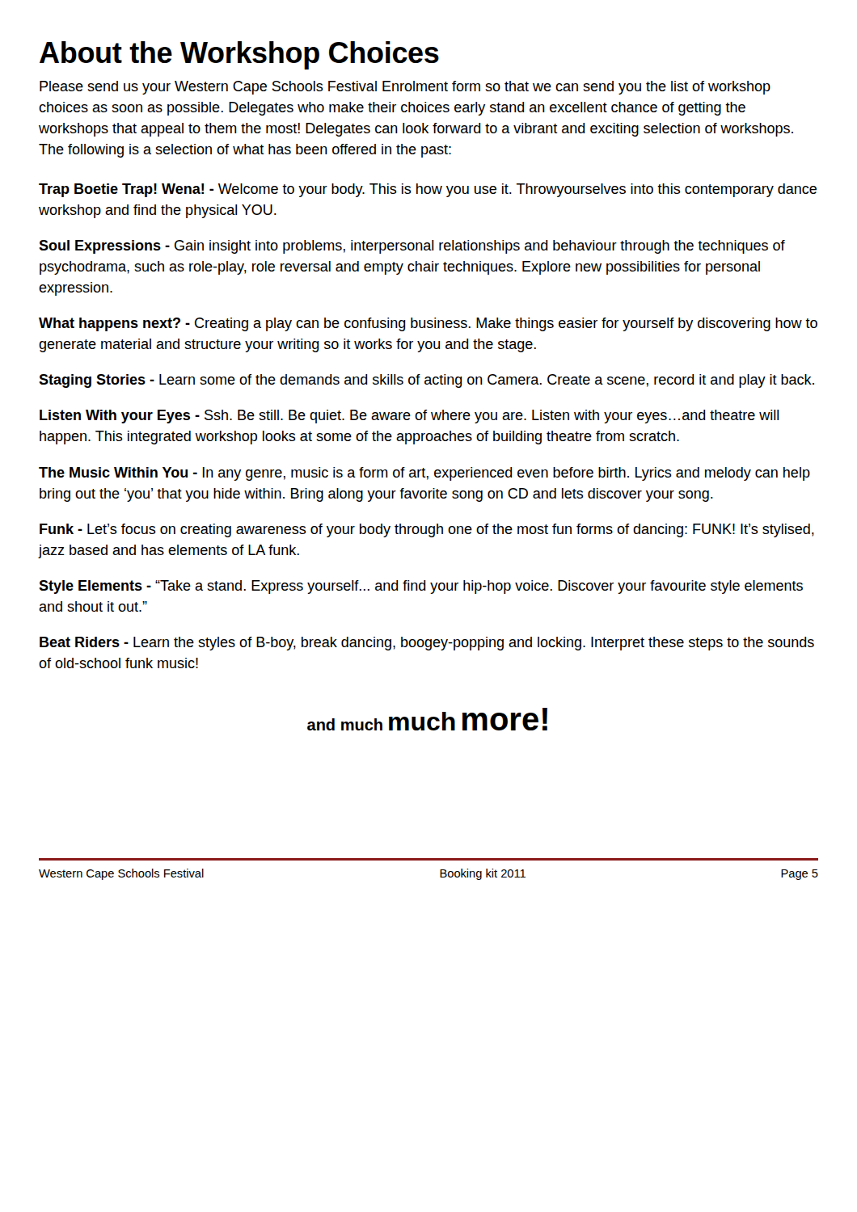About the Workshop Choices
Please send us your Western Cape Schools Festival Enrolment form so that we can send you the list of workshop choices as soon as possible. Delegates who make their choices early stand an excellent chance of getting the workshops that appeal to them the most! Delegates can look forward to a vibrant and exciting selection of workshops. The following is a selection of what has been offered in the past:
Trap Boetie Trap! Wena! - Welcome to your body. This is how you use it. Throwyourselves into this contemporary dance workshop and find the physical YOU.
Soul Expressions - Gain insight into problems, interpersonal relationships and behaviour through the techniques of psychodrama, such as role-play, role reversal and empty chair techniques. Explore new possibilities for personal expression.
What happens next? - Creating a play can be confusing business. Make things easier for yourself by discovering how to generate material and structure your writing so it works for you and the stage.
Staging Stories - Learn some of the demands and skills of acting on Camera. Create a scene, record it and play it back.
Listen With your Eyes - Ssh. Be still. Be quiet. Be aware of where you are. Listen with your eyes…and theatre will happen. This integrated workshop looks at some of the approaches of building theatre from scratch.
The Music Within You - In any genre, music is a form of art, experienced even before birth. Lyrics and melody can help bring out the ‘you’ that you hide within. Bring along your favorite song on CD and lets discover your song.
Funk - Let’s focus on creating awareness of your body through one of the most fun forms of dancing: FUNK! It’s stylised, jazz based and has elements of LA funk.
Style Elements - “Take a stand. Express yourself... and find your hip-hop voice. Discover your favourite style elements and shout it out.”
Beat Riders - Learn the styles of B-boy, break dancing, boogey-popping and locking. Interpret these steps to the sounds of old-school funk music!
and much much more!
Western Cape Schools Festival Booking kit 2011 Page 5